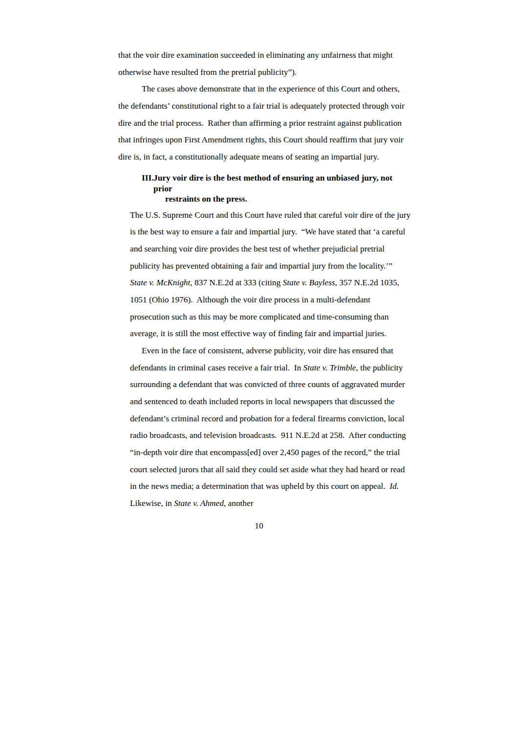that the voir dire examination succeeded in eliminating any unfairness that might otherwise have resulted from the pretrial publicity”).
The cases above demonstrate that in the experience of this Court and others, the defendants’ constitutional right to a fair trial is adequately protected through voir dire and the trial process. Rather than affirming a prior restraint against publication that infringes upon First Amendment rights, this Court should reaffirm that jury voir dire is, in fact, a constitutionally adequate means of seating an impartial jury.
III.
Jury voir dire is the best method of ensuring an unbiased jury, not priorrestraints on the press.
The U.S. Supreme Court and this Court have ruled that careful voir dire of the jury is the best way to ensure a fair and impartial jury. “We have stated that ‘a careful and searching voir dire provides the best test of whether prejudicial pretrial publicity has prevented obtaining a fair and impartial jury from the locality.’” State v. McKnight, 837 N.E.2d at 333 (citing State v. Bayless, 357 N.E.2d 1035, 1051 (Ohio 1976). Although the voir dire process in a multi-defendant prosecution such as this may be more complicated and time-consuming than average, it is still the most effective way of finding fair and impartial juries.
Even in the face of consistent, adverse publicity, voir dire has ensured that defendants in criminal cases receive a fair trial. In State v. Trimble, the publicity surrounding a defendant that was convicted of three counts of aggravated murder and sentenced to death included reports in local newspapers that discussed the defendant’s criminal record and probation for a federal firearms conviction, local radio broadcasts, and television broadcasts. 911 N.E.2d at 258. After conducting “in-depth voir dire that encompass[ed] over 2,450 pages of the record,” the trial court selected jurors that all said they could set aside what they had heard or read in the news media; a determination that was upheld by this court on appeal. Id. Likewise, in State v. Ahmed, another
10